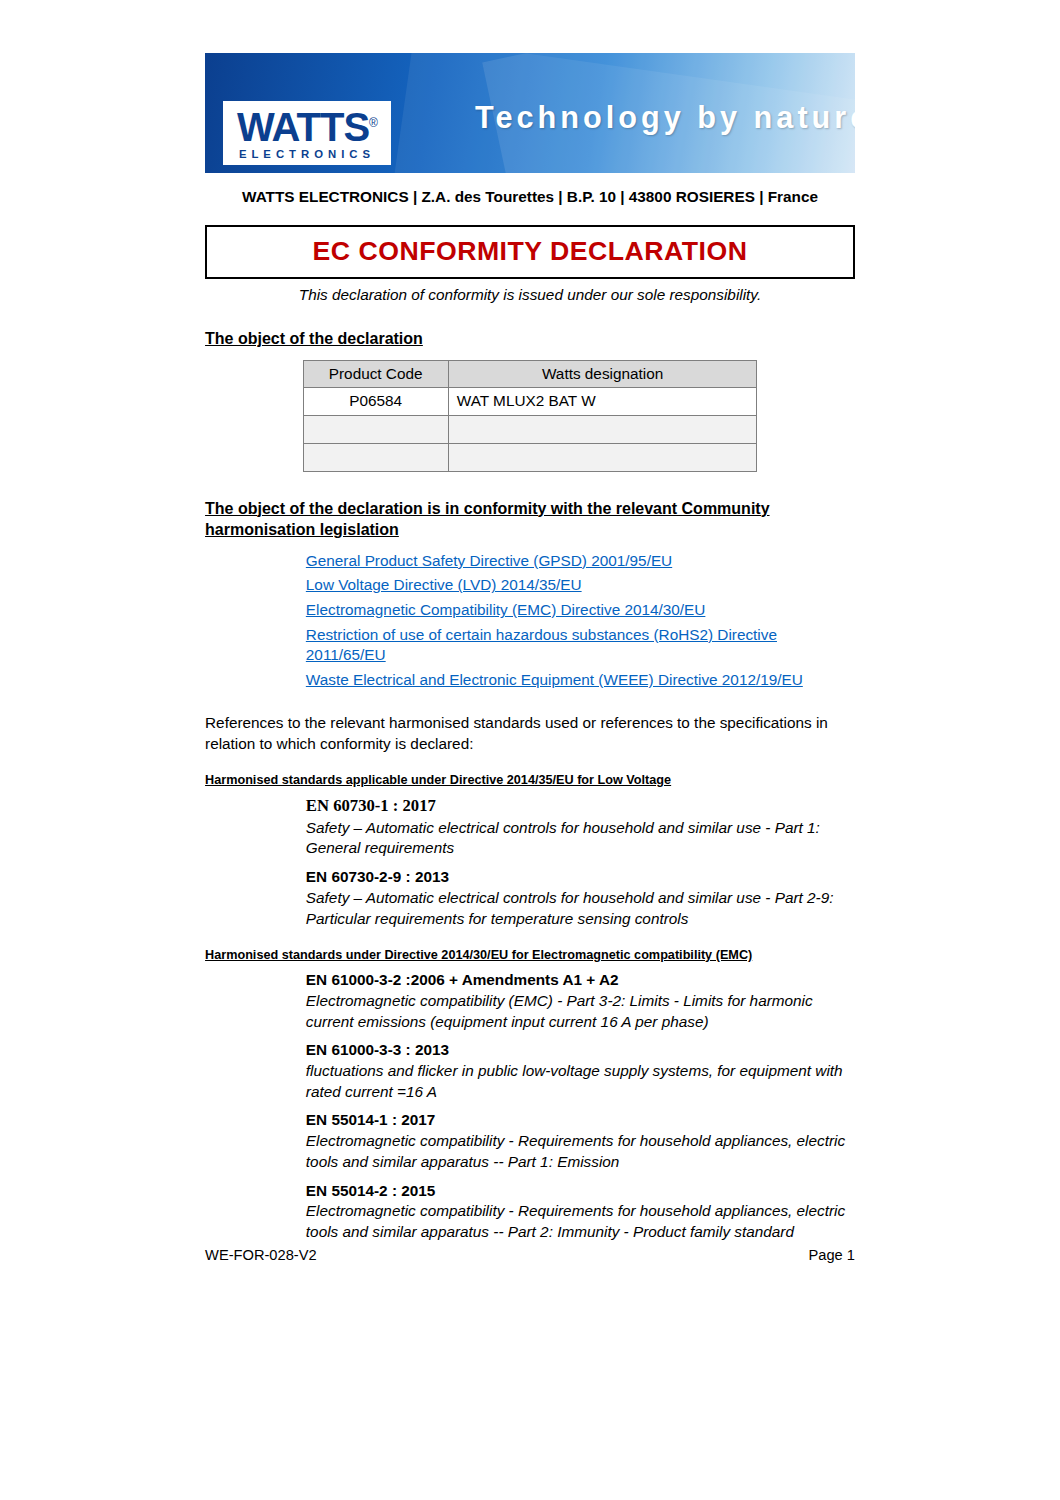WATTS®
ELECTRONICS
Technology by nature
WATTS ELECTRONICS | Z.A. des Tourettes | B.P. 10 | 43800 ROSIERES | France
EC CONFORMITY DECLARATION
This declaration of conformity is issued under our sole responsibility.
The object of the declaration
| Product Code | Watts designation |
| --- | --- |
| P06584 | WAT MLUX2 BAT W |
The object of the declaration is in conformity with the relevant Community harmonisation legislation
General Product Safety Directive (GPSD) 2001/95/EU Low Voltage Directive (LVD) 2014/35/EU Electromagnetic Compatibility (EMC) Directive 2014/30/EU Restriction of use of certain hazardous substances (RoHS2) Directive 2011/65/EU Waste Electrical and Electronic Equipment (WEEE) Directive 2012/19/EU
References to the relevant harmonised standards used or references to the specifications in relation to which conformity is declared:
Harmonised standards applicable under Directive 2014/35/EU for Low Voltage
EN 60730-1 : 2017
Safety – Automatic electrical controls for household and similar use - Part 1: General requirements
EN 60730-2-9 : 2013
Safety – Automatic electrical controls for household and similar use - Part 2-9: Particular requirements for temperature sensing controls
Harmonised standards under Directive 2014/30/EU for Electromagnetic compatibility (EMC)
EN 61000-3-2 :2006 + Amendments A1 + A2
Electromagnetic compatibility (EMC) - Part 3-2: Limits - Limits for harmonic current emissions (equipment input current 16 A per phase)
EN 61000-3-3 : 2013
fluctuations and flicker in public low-voltage supply systems, for equipment with rated current =16 A
EN 55014-1 : 2017
Electromagnetic compatibility - Requirements for household appliances, electric tools and similar apparatus -- Part 1: Emission
EN 55014-2 : 2015
Electromagnetic compatibility - Requirements for household appliances, electric tools and similar apparatus -- Part 2: Immunity - Product family standard
WE-FOR-028-V2 Page 1